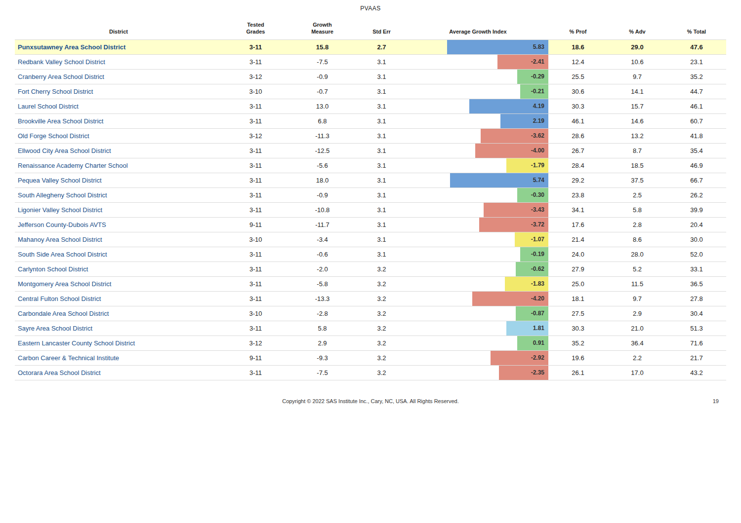PVAAS
| District | Tested Grades | Growth Measure | Std Err | Average Growth Index | % Prof | % Adv | % Total |
| --- | --- | --- | --- | --- | --- | --- | --- |
| Punxsutawney Area School District | 3-11 | 15.8 | 2.7 | 5.83 | 18.6 | 29.0 | 47.6 |
| Redbank Valley School District | 3-11 | -7.5 | 3.1 | -2.41 | 12.4 | 10.6 | 23.1 |
| Cranberry Area School District | 3-12 | -0.9 | 3.1 | -0.29 | 25.5 | 9.7 | 35.2 |
| Fort Cherry School District | 3-10 | -0.7 | 3.1 | -0.21 | 30.6 | 14.1 | 44.7 |
| Laurel School District | 3-11 | 13.0 | 3.1 | 4.19 | 30.3 | 15.7 | 46.1 |
| Brookville Area School District | 3-11 | 6.8 | 3.1 | 2.19 | 46.1 | 14.6 | 60.7 |
| Old Forge School District | 3-12 | -11.3 | 3.1 | -3.62 | 28.6 | 13.2 | 41.8 |
| Ellwood City Area School District | 3-11 | -12.5 | 3.1 | -4.00 | 26.7 | 8.7 | 35.4 |
| Renaissance Academy Charter School | 3-11 | -5.6 | 3.1 | -1.79 | 28.4 | 18.5 | 46.9 |
| Pequea Valley School District | 3-11 | 18.0 | 3.1 | 5.74 | 29.2 | 37.5 | 66.7 |
| South Allegheny School District | 3-11 | -0.9 | 3.1 | -0.30 | 23.8 | 2.5 | 26.2 |
| Ligonier Valley School District | 3-11 | -10.8 | 3.1 | -3.43 | 34.1 | 5.8 | 39.9 |
| Jefferson County-Dubois AVTS | 9-11 | -11.7 | 3.1 | -3.72 | 17.6 | 2.8 | 20.4 |
| Mahanoy Area School District | 3-10 | -3.4 | 3.1 | -1.07 | 21.4 | 8.6 | 30.0 |
| South Side Area School District | 3-11 | -0.6 | 3.1 | -0.19 | 24.0 | 28.0 | 52.0 |
| Carlynton School District | 3-11 | -2.0 | 3.2 | -0.62 | 27.9 | 5.2 | 33.1 |
| Montgomery Area School District | 3-11 | -5.8 | 3.2 | -1.83 | 25.0 | 11.5 | 36.5 |
| Central Fulton School District | 3-11 | -13.3 | 3.2 | -4.20 | 18.1 | 9.7 | 27.8 |
| Carbondale Area School District | 3-10 | -2.8 | 3.2 | -0.87 | 27.5 | 2.9 | 30.4 |
| Sayre Area School District | 3-11 | 5.8 | 3.2 | 1.81 | 30.3 | 21.0 | 51.3 |
| Eastern Lancaster County School District | 3-12 | 2.9 | 3.2 | 0.91 | 35.2 | 36.4 | 71.6 |
| Carbon Career & Technical Institute | 9-11 | -9.3 | 3.2 | -2.92 | 19.6 | 2.2 | 21.7 |
| Octorara Area School District | 3-11 | -7.5 | 3.2 | -2.35 | 26.1 | 17.0 | 43.2 |
Copyright © 2022 SAS Institute Inc., Cary, NC, USA. All Rights Reserved. 19